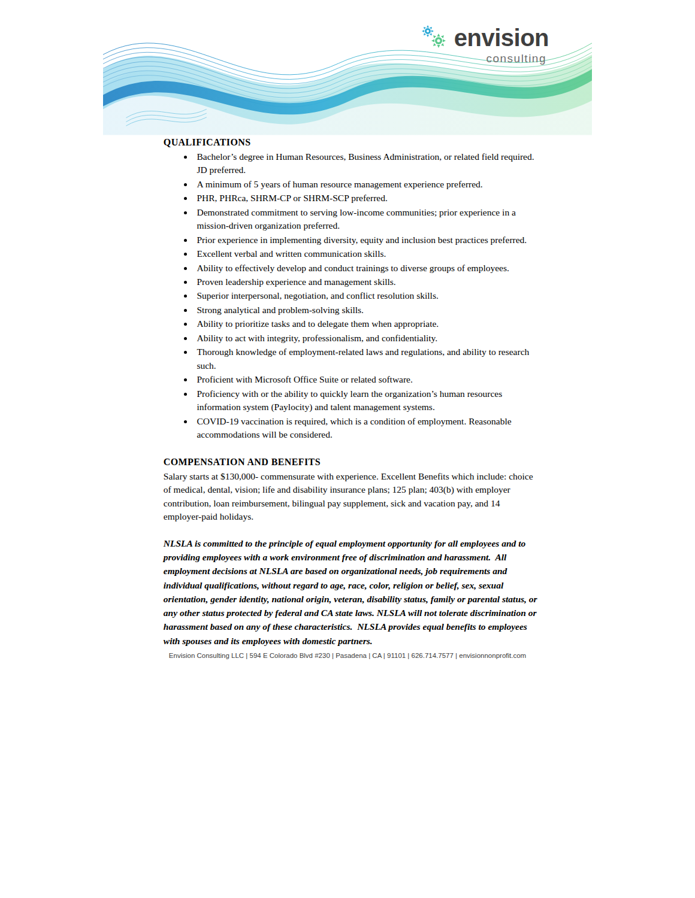envision
consulting
QUALIFICATIONS
Bachelor’s degree in Human Resources, Business Administration, or related field required. JD preferred.
A minimum of 5 years of human resource management experience preferred.
PHR, PHRca, SHRM-CP or SHRM-SCP preferred.
Demonstrated commitment to serving low-income communities; prior experience in a mission-driven organization preferred.
Prior experience in implementing diversity, equity and inclusion best practices preferred.
Excellent verbal and written communication skills.
Ability to effectively develop and conduct trainings to diverse groups of employees.
Proven leadership experience and management skills.
Superior interpersonal, negotiation, and conflict resolution skills.
Strong analytical and problem-solving skills.
Ability to prioritize tasks and to delegate them when appropriate.
Ability to act with integrity, professionalism, and confidentiality.
Thorough knowledge of employment-related laws and regulations, and ability to research such.
Proficient with Microsoft Office Suite or related software.
Proficiency with or the ability to quickly learn the organization’s human resources information system (Paylocity) and talent management systems.
COVID-19 vaccination is required, which is a condition of employment. Reasonable accommodations will be considered.
COMPENSATION AND BENEFITS
Salary starts at $130,000- commensurate with experience. Excellent Benefits which include: choice of medical, dental, vision; life and disability insurance plans; 125 plan; 403(b) with employer contribution, loan reimbursement, bilingual pay supplement, sick and vacation pay, and 14 employer-paid holidays.
NLSLA is committed to the principle of equal employment opportunity for all employees and to providing employees with a work environment free of discrimination and harassment. All employment decisions at NLSLA are based on organizational needs, job requirements and individual qualifications, without regard to age, race, color, religion or belief, sex, sexual orientation, gender identity, national origin, veteran, disability status, family or parental status, or any other status protected by federal and CA state laws. NLSLA will not tolerate discrimination or harassment based on any of these characteristics. NLSLA provides equal benefits to employees with spouses and its employees with domestic partners.
Envision Consulting LLC | 594 E Colorado Blvd #230 | Pasadena | CA | 91101 | 626.714.7577 | envisionnonprofit.com